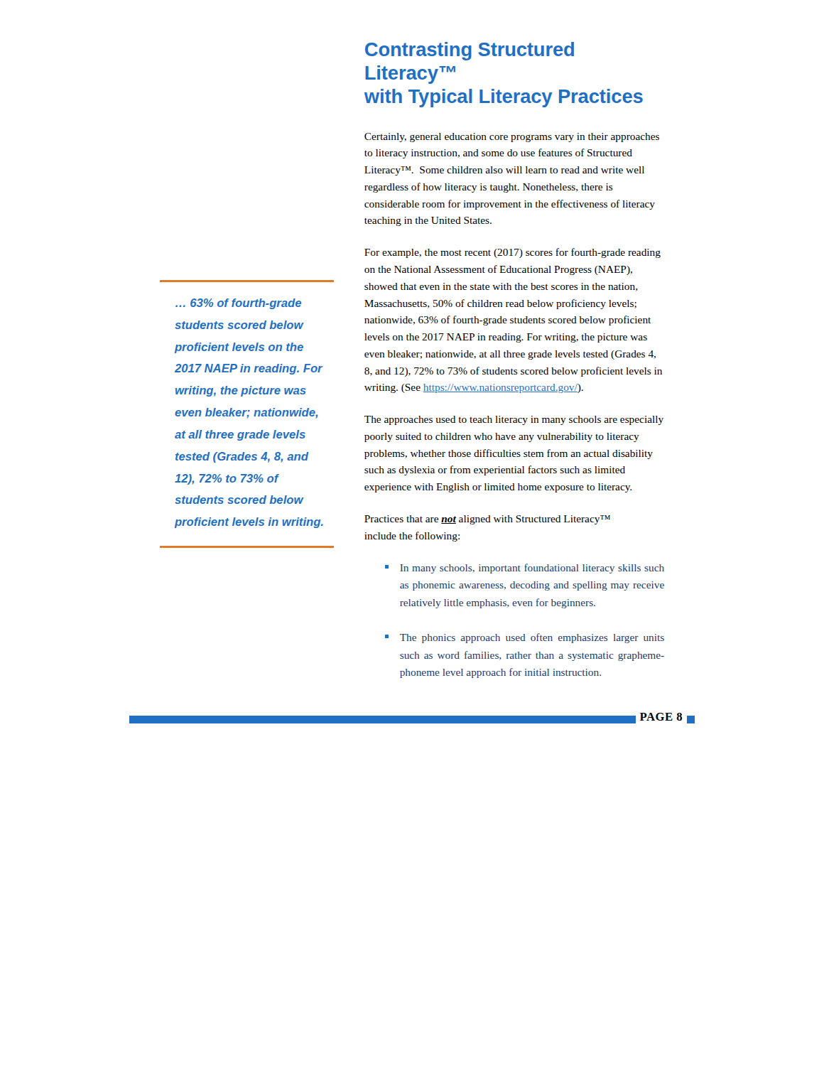… 63% of fourth-grade students scored below proficient levels on the 2017 NAEP in reading. For writing, the picture was even bleaker; nationwide, at all three grade levels tested (Grades 4, 8, and 12), 72% to 73% of students scored below proficient levels in writing.
Contrasting Structured Literacy™
with Typical Literacy Practices
Certainly, general education core programs vary in their approaches to literacy instruction, and some do use features of Structured Literacy™. Some children also will learn to read and write well regardless of how literacy is taught. Nonetheless, there is considerable room for improvement in the effectiveness of literacy teaching in the United States.
For example, the most recent (2017) scores for fourth-grade reading on the National Assessment of Educational Progress (NAEP), showed that even in the state with the best scores in the nation, Massachusetts, 50% of children read below proficiency levels; nationwide, 63% of fourth-grade students scored below proficient levels on the 2017 NAEP in reading. For writing, the picture was even bleaker; nationwide, at all three grade levels tested (Grades 4, 8, and 12), 72% to 73% of students scored below proficient levels in writing. (See https://www.nationsreportcard.gov/).
The approaches used to teach literacy in many schools are especially poorly suited to children who have any vulnerability to literacy problems, whether those difficulties stem from an actual disability such as dyslexia or from experiential factors such as limited experience with English or limited home exposure to literacy.
Practices that are not aligned with Structured Literacy™
include the following:
In many schools, important foundational literacy skills such as phonemic awareness, decoding and spelling may receive relatively little emphasis, even for beginners.
The phonics approach used often emphasizes larger units such as word families, rather than a systematic grapheme-phoneme level approach for initial instruction.
PAGE 8